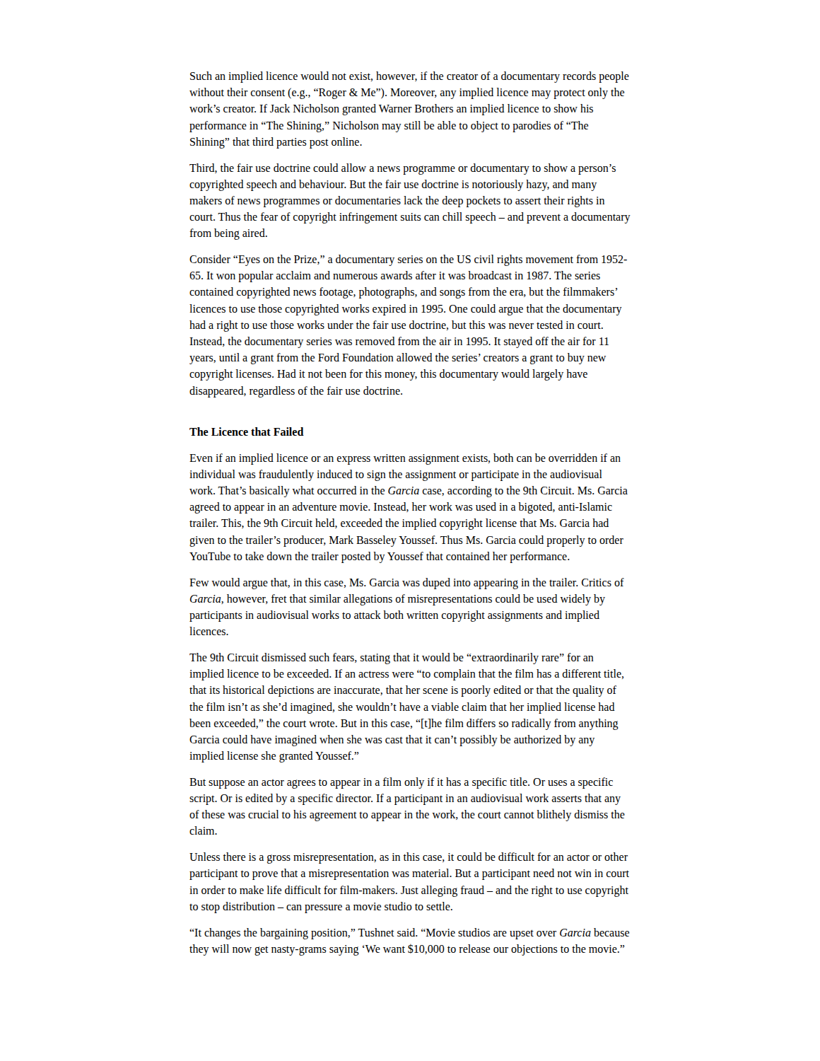Such an implied licence would not exist, however, if the creator of a documentary records people without their consent (e.g., “Roger & Me”). Moreover, any implied licence may protect only the work’s creator. If Jack Nicholson granted Warner Brothers an implied licence to show his performance in “The Shining,” Nicholson may still be able to object to parodies of “The Shining” that third parties post online.
Third, the fair use doctrine could allow a news programme or documentary to show a person’s copyrighted speech and behaviour. But the fair use doctrine is notoriously hazy, and many makers of news programmes or documentaries lack the deep pockets to assert their rights in court. Thus the fear of copyright infringement suits can chill speech – and prevent a documentary from being aired.
Consider “Eyes on the Prize,” a documentary series on the US civil rights movement from 1952-65. It won popular acclaim and numerous awards after it was broadcast in 1987. The series contained copyrighted news footage, photographs, and songs from the era, but the filmmakers’ licences to use those copyrighted works expired in 1995. One could argue that the documentary had a right to use those works under the fair use doctrine, but this was never tested in court. Instead, the documentary series was removed from the air in 1995. It stayed off the air for 11 years, until a grant from the Ford Foundation allowed the series’ creators a grant to buy new copyright licenses. Had it not been for this money, this documentary would largely have disappeared, regardless of the fair use doctrine.
The Licence that Failed
Even if an implied licence or an express written assignment exists, both can be overridden if an individual was fraudulently induced to sign the assignment or participate in the audiovisual work. That’s basically what occurred in the Garcia case, according to the 9th Circuit. Ms. Garcia agreed to appear in an adventure movie. Instead, her work was used in a bigoted, anti-Islamic trailer. This, the 9th Circuit held, exceeded the implied copyright license that Ms. Garcia had given to the trailer’s producer, Mark Basseley Youssef. Thus Ms. Garcia could properly to order YouTube to take down the trailer posted by Youssef that contained her performance.
Few would argue that, in this case, Ms. Garcia was duped into appearing in the trailer. Critics of Garcia, however, fret that similar allegations of misrepresentations could be used widely by participants in audiovisual works to attack both written copyright assignments and implied licences.
The 9th Circuit dismissed such fears, stating that it would be “extraordinarily rare” for an implied licence to be exceeded. If an actress were “to complain that the film has a different title, that its historical depictions are inaccurate, that her scene is poorly edited or that the quality of the film isn’t as she’d imagined, she wouldn’t have a viable claim that her implied license had been exceeded,” the court wrote. But in this case, “[t]he film differs so radically from anything Garcia could have imagined when she was cast that it can’t possibly be authorized by any implied license she granted Youssef.”
But suppose an actor agrees to appear in a film only if it has a specific title. Or uses a specific script. Or is edited by a specific director. If a participant in an audiovisual work asserts that any of these was crucial to his agreement to appear in the work, the court cannot blithely dismiss the claim.
Unless there is a gross misrepresentation, as in this case, it could be difficult for an actor or other participant to prove that a misrepresentation was material. But a participant need not win in court in order to make life difficult for film-makers. Just alleging fraud – and the right to use copyright to stop distribution – can pressure a movie studio to settle.
“It changes the bargaining position,” Tushnet said. “Movie studios are upset over Garcia because they will now get nasty-grams saying ‘We want $10,000 to release our objections to the movie.”